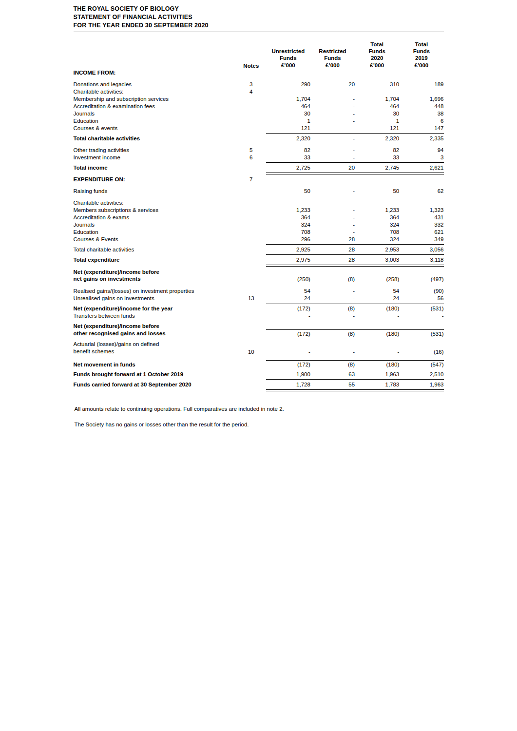THE ROYAL SOCIETY OF BIOLOGY
STATEMENT OF FINANCIAL ACTIVITIES
FOR THE YEAR ENDED 30 SEPTEMBER 2020
| | Notes | Unrestricted Funds £’000 | Restricted Funds £’000 | Total Funds 2020 £’000 | Total Funds 2019 £’000 |
| --- | --- | --- | --- | --- | --- |
| INCOME FROM: | | | | | |
| Donations and legacies | 3 | 290 | 20 | 310 | 189 |
| Charitable activities: | 4 | | | | |
| Membership and subscription services | | 1,704 | - | 1,704 | 1,696 |
| Accreditation & examination fees | | 464 | - | 464 | 448 |
| Journals | | 30 | - | 30 | 38 |
| Education | | 1 | - | 1 | 6 |
| Courses & events | | 121 | | 121 | 147 |
| Total charitable activities | | 2,320 | - | 2,320 | 2,335 |
| Other trading activities | 5 | 82 | - | 82 | 94 |
| Investment income | 6 | 33 | - | 33 | 3 |
| Total income | | 2,725 | 20 | 2,745 | 2,621 |
| EXPENDITURE ON: | 7 | | | | |
| Raising funds | | 50 | - | 50 | 62 |
| Charitable activities: | | | | | |
| Members subscriptions & services | | 1,233 | - | 1,233 | 1,323 |
| Accreditation & exams | | 364 | - | 364 | 431 |
| Journals | | 324 | - | 324 | 332 |
| Education | | 708 | - | 708 | 621 |
| Courses & Events | | 296 | 28 | 324 | 349 |
| Total charitable activities | | 2,925 | 28 | 2,953 | 3,056 |
| Total expenditure | | 2,975 | 28 | 3,003 | 3,118 |
| Net (expenditure)/income before net gains on investments | | (250) | (8) | (258) | (497) |
| Realised gains/(losses) on investment properties | | 54 | - | 54 | (90) |
| Unrealised gains on investments | 13 | 24 | - | 24 | 56 |
| Net (expenditure)/income for the year | | (172) | (8) | (180) | (531) |
| Transfers between funds | | - | - | - | - |
| Net (expenditure)/income before other recognised gains and losses | | (172) | (8) | (180) | (531) |
| Actuarial (losses)/gains on defined benefit schemes | 10 | - | - | - | (16) |
| Net movement in funds | | (172) | (8) | (180) | (547) |
| Funds brought forward at 1 October 2019 | | 1,900 | 63 | 1,963 | 2,510 |
| Funds carried forward at 30 September 2020 | | 1,728 | 55 | 1,783 | 1,963 |
All amounts relate to continuing operations. Full comparatives are included in note 2.
The Society has no gains or losses other than the result for the period.